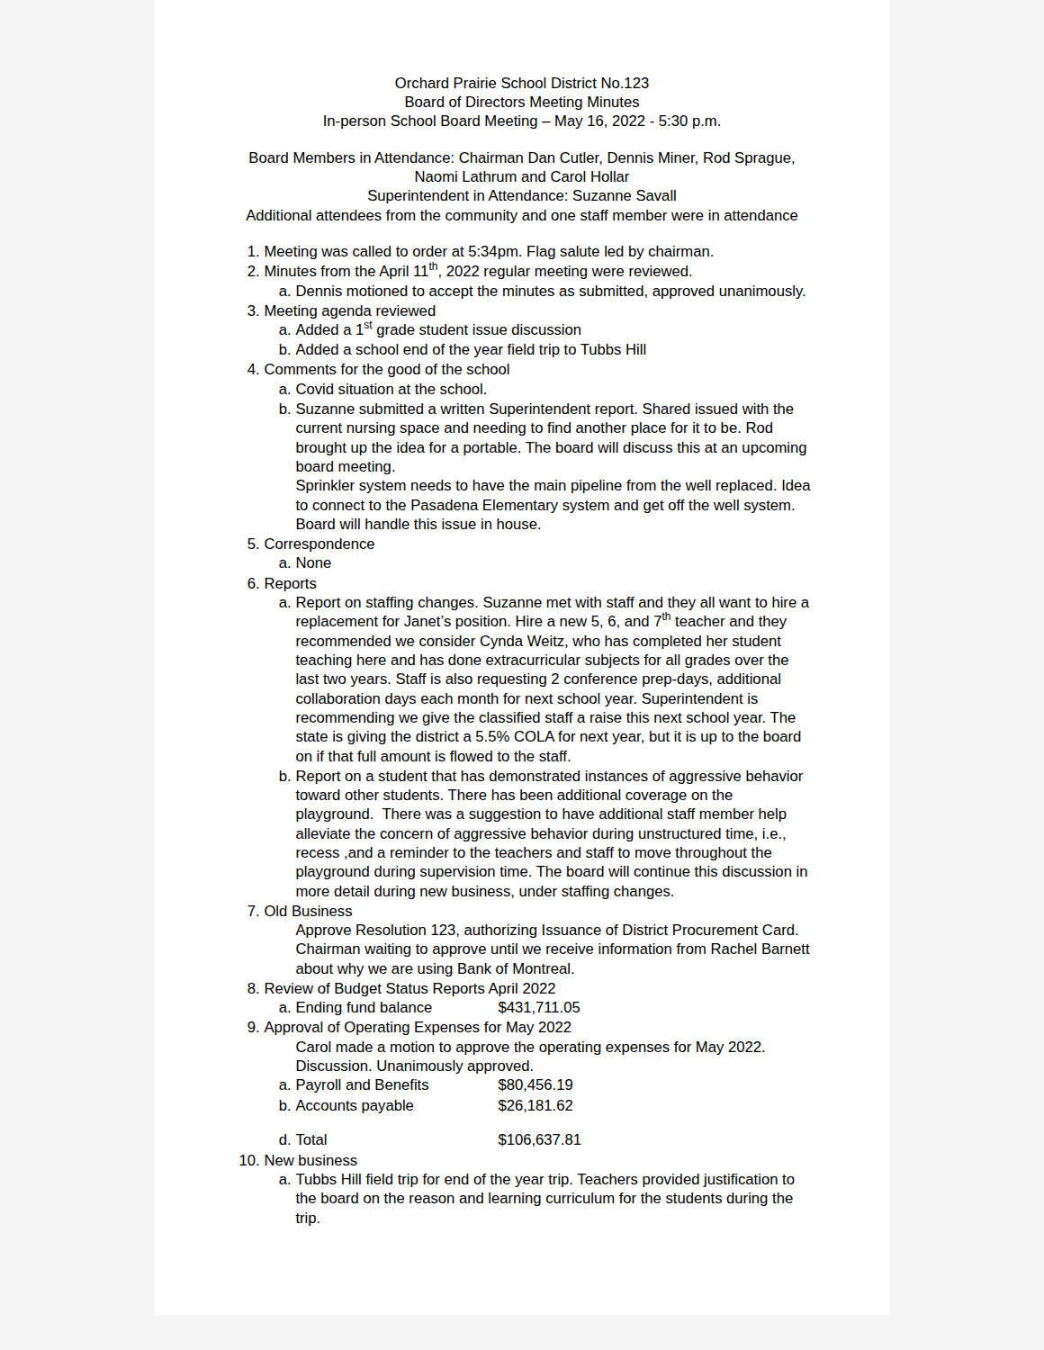Orchard Prairie School District No.123
Board of Directors Meeting Minutes
In-person School Board Meeting – May 16, 2022 - 5:30 p.m.
Board Members in Attendance: Chairman Dan Cutler, Dennis Miner, Rod Sprague, Naomi Lathrum and Carol Hollar
Superintendent in Attendance: Suzanne Savall
Additional attendees from the community and one staff member were in attendance
Meeting was called to order at 5:34pm. Flag salute led by chairman.
Minutes from the April 11th, 2022 regular meeting were reviewed.
Dennis motioned to accept the minutes as submitted, approved unanimously.
Meeting agenda reviewed
Added a 1st grade student issue discussion
Added a school end of the year field trip to Tubbs Hill
Comments for the good of the school
Covid situation at the school.
Suzanne submitted a written Superintendent report. Shared issued with the current nursing space and needing to find another place for it to be. Rod brought up the idea for a portable. The board will discuss this at an upcoming board meeting.
Sprinkler system needs to have the main pipeline from the well replaced. Idea to connect to the Pasadena Elementary system and get off the well system. Board will handle this issue in house.
Correspondence
None
Reports
Report on staffing changes. Suzanne met with staff and they all want to hire a replacement for Janet’s position. Hire a new 5, 6, and 7th teacher and they recommended we consider Cynda Weitz, who has completed her student teaching here and has done extracurricular subjects for all grades over the last two years. Staff is also requesting 2 conference prep-days, additional collaboration days each month for next school year. Superintendent is recommending we give the classified staff a raise this next school year. The state is giving the district a 5.5% COLA for next year, but it is up to the board on if that full amount is flowed to the staff.
Report on a student that has demonstrated instances of aggressive behavior toward other students. There has been additional coverage on the playground. There was a suggestion to have additional staff member help alleviate the concern of aggressive behavior during unstructured time, i.e., recess ,and a reminder to the teachers and staff to move throughout the playground during supervision time. The board will continue this discussion in more detail during new business, under staffing changes.
Old Business
Approve Resolution 123, authorizing Issuance of District Procurement Card. Chairman waiting to approve until we receive information from Rachel Barnett about why we are using Bank of Montreal.
Review of Budget Status Reports April 2022
Ending fund balance$431,711.05
Approval of Operating Expenses for May 2022
Carol made a motion to approve the operating expenses for May 2022. Discussion. Unanimously approved.
Payroll and Benefits$80,456.19
Accounts payable$26,181.62
Total$106,637.81
New business
Tubbs Hill field trip for end of the year trip. Teachers provided justification to the board on the reason and learning curriculum for the students during the trip.